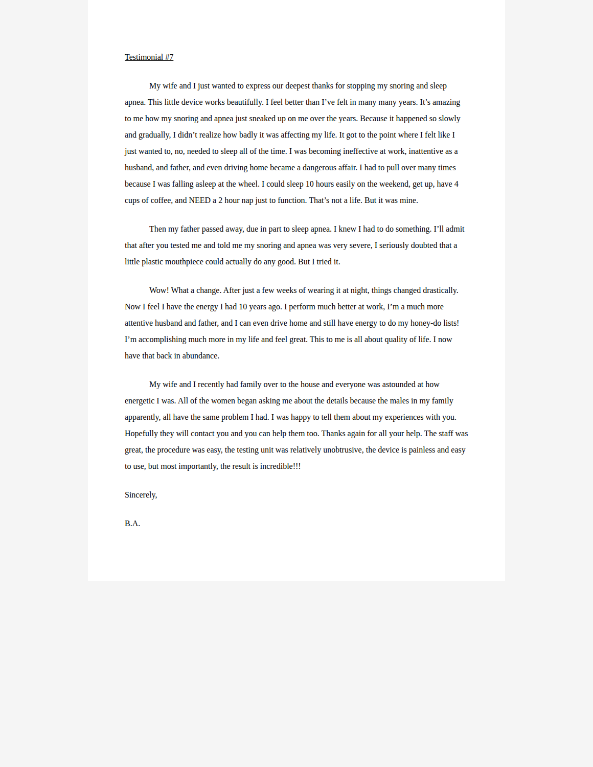Testimonial #7
My wife and I just wanted to express our deepest thanks for stopping my snoring and sleep apnea. This little device works beautifully. I feel better than I’ve felt in many many years. It’s amazing to me how my snoring and apnea just sneaked up on me over the years. Because it happened so slowly and gradually, I didn’t realize how badly it was affecting my life. It got to the point where I felt like I just wanted to, no, needed to sleep all of the time. I was becoming ineffective at work, inattentive as a husband, and father, and even driving home became a dangerous affair. I had to pull over many times because I was falling asleep at the wheel. I could sleep 10 hours easily on the weekend, get up, have 4 cups of coffee, and NEED a 2 hour nap just to function. That’s not a life. But it was mine.
Then my father passed away, due in part to sleep apnea. I knew I had to do something. I’ll admit that after you tested me and told me my snoring and apnea was very severe, I seriously doubted that a little plastic mouthpiece could actually do any good. But I tried it.
Wow! What a change. After just a few weeks of wearing it at night, things changed drastically. Now I feel I have the energy I had 10 years ago. I perform much better at work, I’m a much more attentive husband and father, and I can even drive home and still have energy to do my honey-do lists! I’m accomplishing much more in my life and feel great. This to me is all about quality of life. I now have that back in abundance.
My wife and I recently had family over to the house and everyone was astounded at how energetic I was. All of the women began asking me about the details because the males in my family apparently, all have the same problem I had. I was happy to tell them about my experiences with you. Hopefully they will contact you and you can help them too. Thanks again for all your help. The staff was great, the procedure was easy, the testing unit was relatively unobtrusive, the device is painless and easy to use, but most importantly, the result is incredible!!!
Sincerely,
B.A.